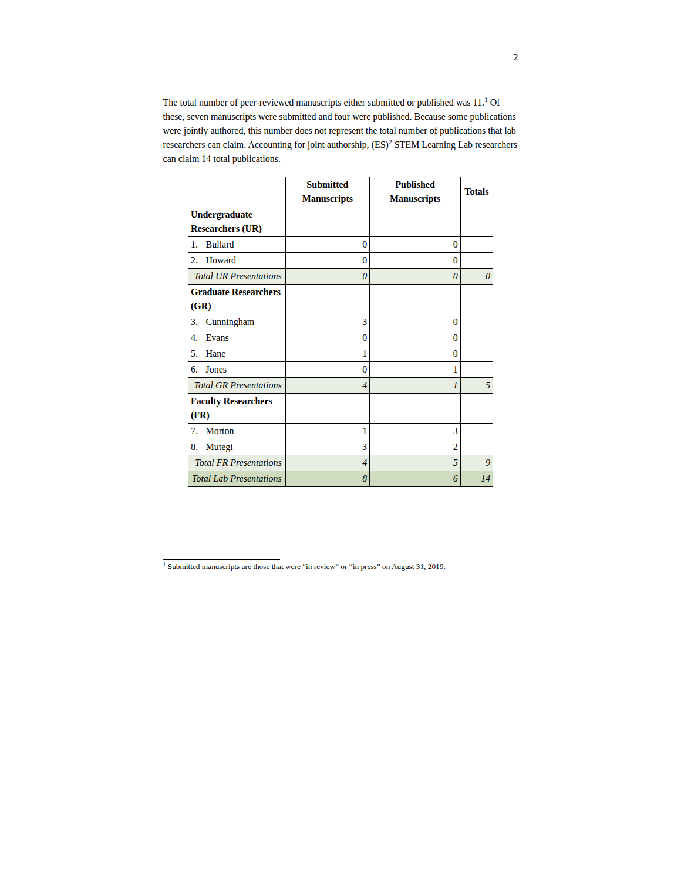2
The total number of peer-reviewed manuscripts either submitted or published was 11.1 Of these, seven manuscripts were submitted and four were published. Because some publications were jointly authored, this number does not represent the total number of publications that lab researchers can claim. Accounting for joint authorship, (ES)2 STEM Learning Lab researchers can claim 14 total publications.
| | Submitted Manuscripts | Published Manuscripts | Totals |
| --- | --- | --- | --- |
| Undergraduate Researchers (UR) | | | |
| 1. Bullard | 0 | 0 | |
| 2. Howard | 0 | 0 | |
| Total UR Presentations | 0 | 0 | 0 |
| Graduate Researchers (GR) | | | |
| 3. Cunningham | 3 | 0 | |
| 4. Evans | 0 | 0 | |
| 5. Hane | 1 | 0 | |
| 6. Jones | 0 | 1 | |
| Total GR Presentations | 4 | 1 | 5 |
| Faculty Researchers (FR) | | | |
| 7. Morton | 1 | 3 | |
| 8. Mutegi | 3 | 2 | |
| Total FR Presentations | 4 | 5 | 9 |
| Total Lab Presentations | 8 | 6 | 14 |
1 Submitted manuscripts are those that were “in review” or “in press” on August 31, 2019.